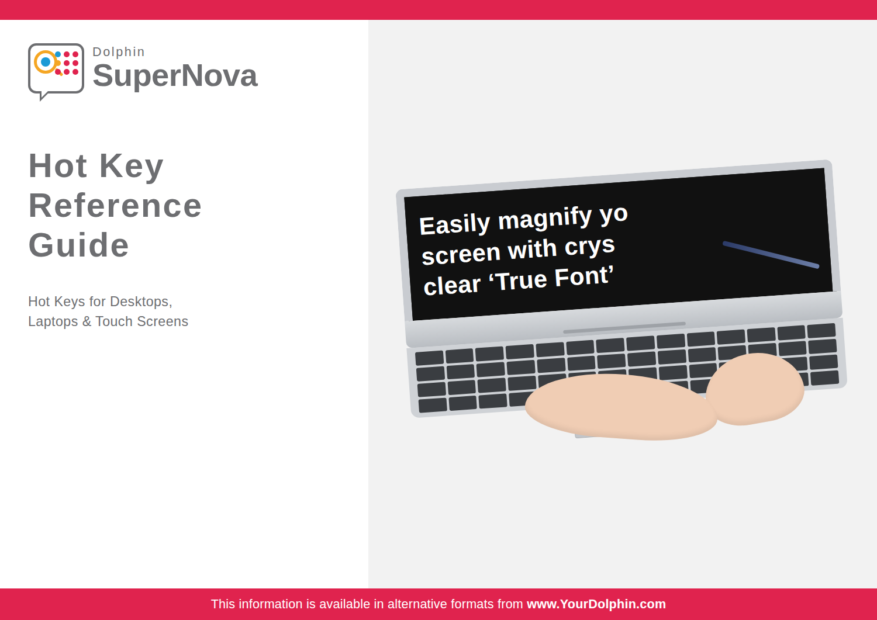Dolphin SuperNova
Hot Key
Reference
Guide
Hot Keys for Desktops,
Laptops & Touch Screens
Easily magnify yo
screen with crys
clear ‘True Font’
This information is available in alternative formats from www.YourDolphin.com